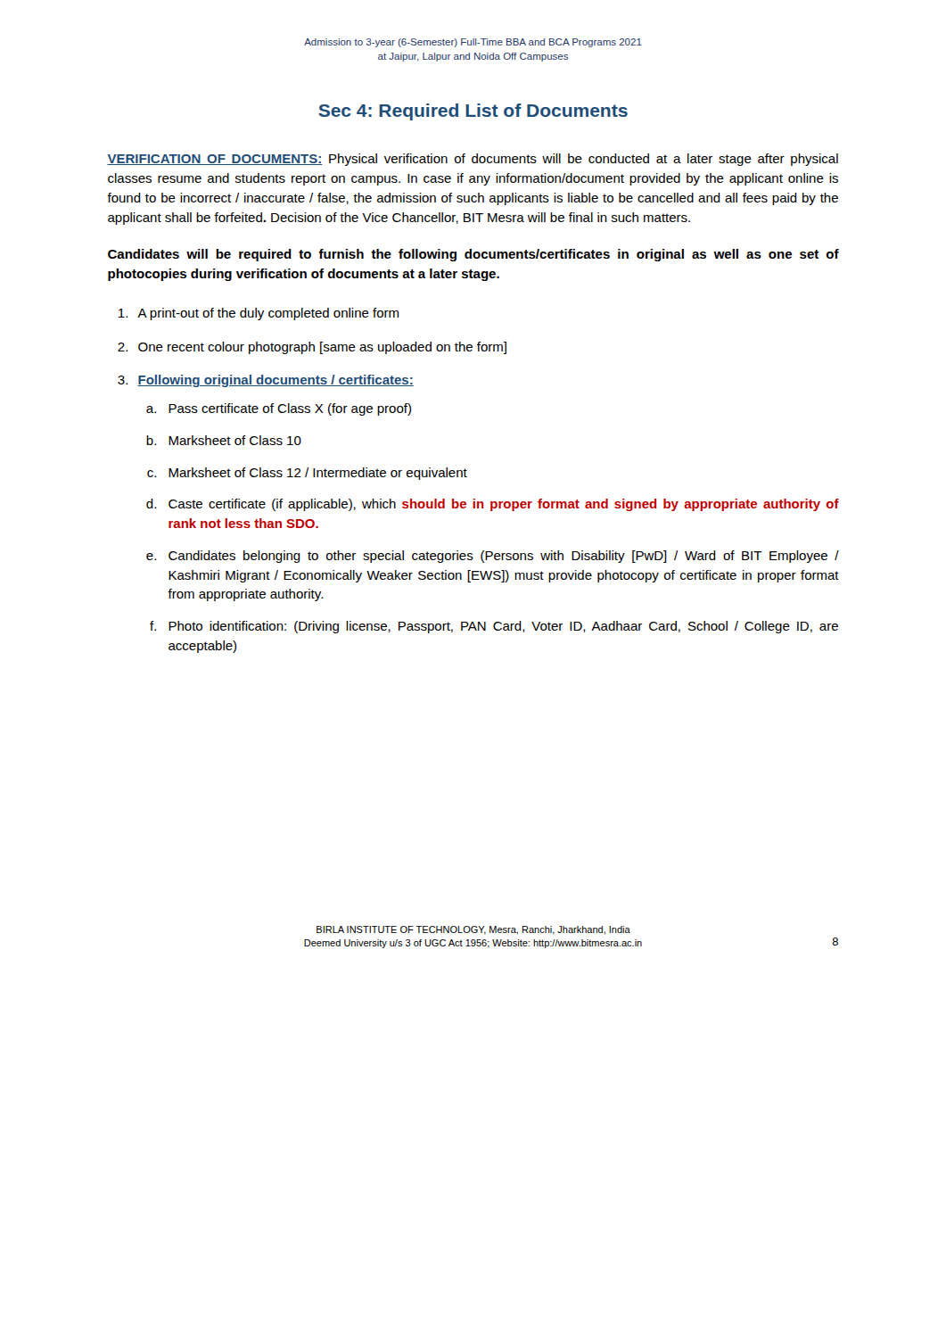Admission to 3-year (6-Semester) Full-Time BBA and BCA Programs 2021
at Jaipur, Lalpur and Noida Off Campuses
Sec 4: Required List of Documents
VERIFICATION OF DOCUMENTS: Physical verification of documents will be conducted at a later stage after physical classes resume and students report on campus. In case if any information/document provided by the applicant online is found to be incorrect / inaccurate / false, the admission of such applicants is liable to be cancelled and all fees paid by the applicant shall be forfeited. Decision of the Vice Chancellor, BIT Mesra will be final in such matters.
Candidates will be required to furnish the following documents/certificates in original as well as one set of photocopies during verification of documents at a later stage.
A print-out of the duly completed online form
One recent colour photograph [same as uploaded on the form]
Following original documents / certificates:
Pass certificate of Class X (for age proof)
Marksheet of Class 10
Marksheet of Class 12 / Intermediate or equivalent
Caste certificate (if applicable), which should be in proper format and signed by appropriate authority of rank not less than SDO.
Candidates belonging to other special categories (Persons with Disability [PwD] / Ward of BIT Employee / Kashmiri Migrant / Economically Weaker Section [EWS]) must provide photocopy of certificate in proper format from appropriate authority.
Photo identification: (Driving license, Passport, PAN Card, Voter ID, Aadhaar Card, School / College ID, are acceptable)
BIRLA INSTITUTE OF TECHNOLOGY, Mesra, Ranchi, Jharkhand, India
Deemed University u/s 3 of UGC Act 1956; Website: http://www.bitmesra.ac.in 8